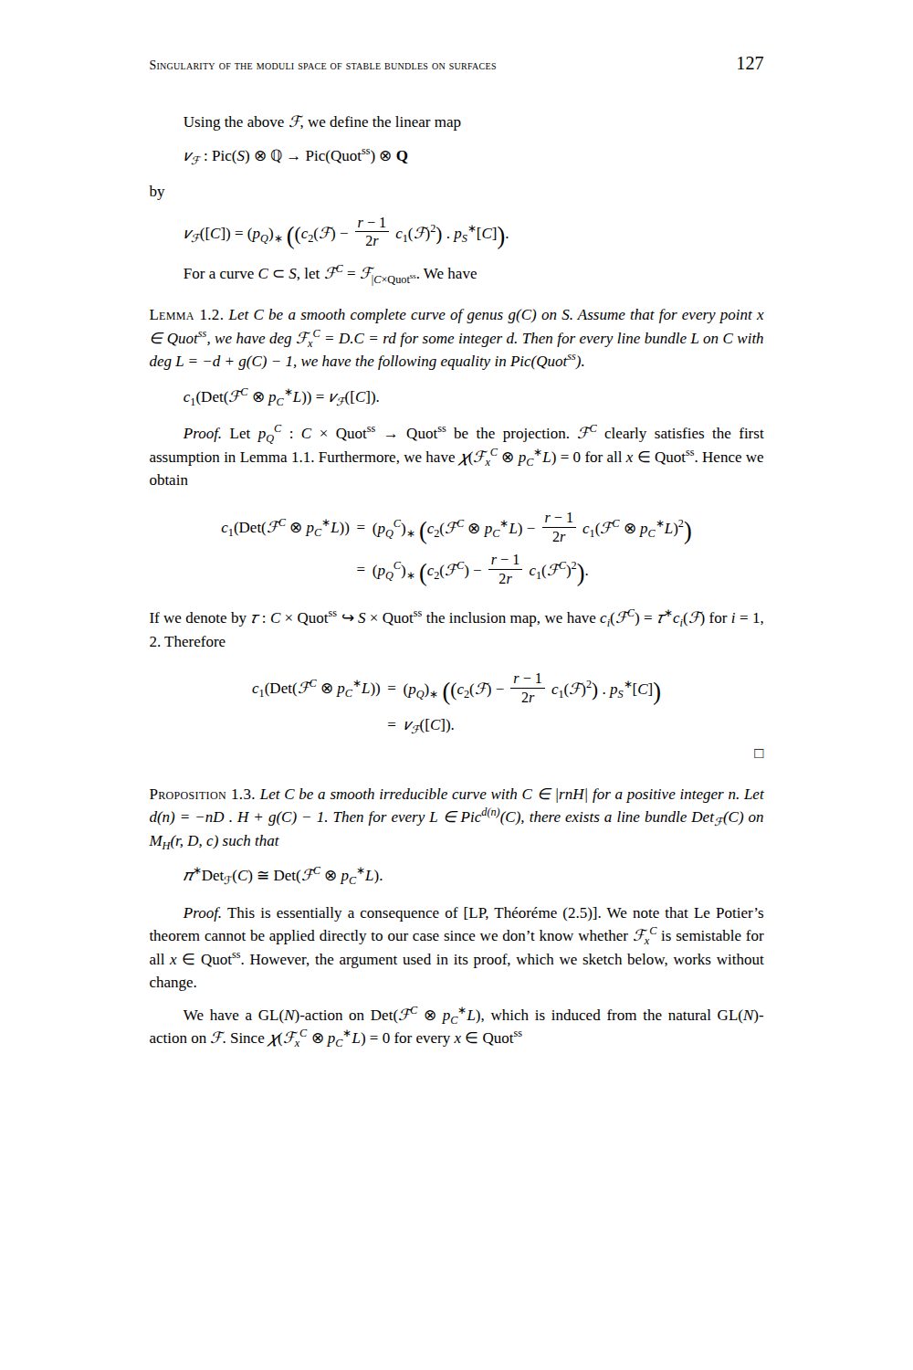Singularity of the moduli space of stable bundles on surfaces 127
Using the above ℱ, we define the linear map
𝜈ℱ : Pic(S) ⊗ ℚ → Pic(Quotss) ⊗ Q
by
𝜈ℱ([C]) = (pQ)∗ ((c2(ℱ) − r − 12r c1(ℱ)2) . pS∗[C]).
For a curve C ⊂ S, let ℱC = ℱ|C×Quotss. We have
Lemma 1.2. Let C be a smooth complete curve of genus g(C) on S. Assume that for every point x ∈ Quotss, we have deg ℱxC = D.C = rd for some integer d. Then for every line bundle L on C with deg L = −d + g(C) − 1, we have the following equality in Pic(Quotss).
c1(Det(ℱC ⊗ pC∗L)) = 𝜈ℱ([C]).
Proof. Let pQC : C × Quotss → Quotss be the projection. ℱC clearly satisfies the first assumption in Lemma 1.1. Furthermore, we have 𝜒(ℱxC ⊗ pC∗L) = 0 for all x ∈ Quotss. Hence we obtain
c1(Det(ℱC ⊗ pC∗L))
=
(pQC)∗ (c2(ℱC ⊗ pC∗L) − r − 12r c1(ℱC ⊗ pC∗L)2)
=
(pQC)∗ (c2(ℱC) − r − 12r c1(ℱC)2).
If we denote by 𝜏 : C × Quotss ↪ S × Quotss the inclusion map, we have ci(ℱC) = 𝜏∗ci(ℱ) for i = 1, 2. Therefore
c1(Det(ℱC ⊗ pC∗L))
=
(pQ)∗ ((c2(ℱ) − r − 12r c1(ℱ)2) . pS∗[C])
=
𝜈ℱ([C]).
□
Proposition 1.3. Let C be a smooth irreducible curve with C ∈ |rnH| for a positive integer n. Let d(n) = −nD . H + g(C) − 1. Then for every L ∈ Picd(n)(C), there exists a line bundle Detℱ(C) on MH(r, D, c) such that
𝜋∗Detℱ(C) ≅ Det(ℱC ⊗ pC∗L).
Proof. This is essentially a consequence of [LP, Théoréme (2.5)]. We note that Le Potier’s theorem cannot be applied directly to our case since we don’t know whether ℱxC is semistable for all x ∈ Quotss. However, the argument used in its proof, which we sketch below, works without change.
We have a GL(N)-action on Det(ℱC ⊗ pC∗L), which is induced from the natural GL(N)-action on ℱ. Since 𝜒(ℱxC ⊗ pC∗L) = 0 for every x ∈ Quotss